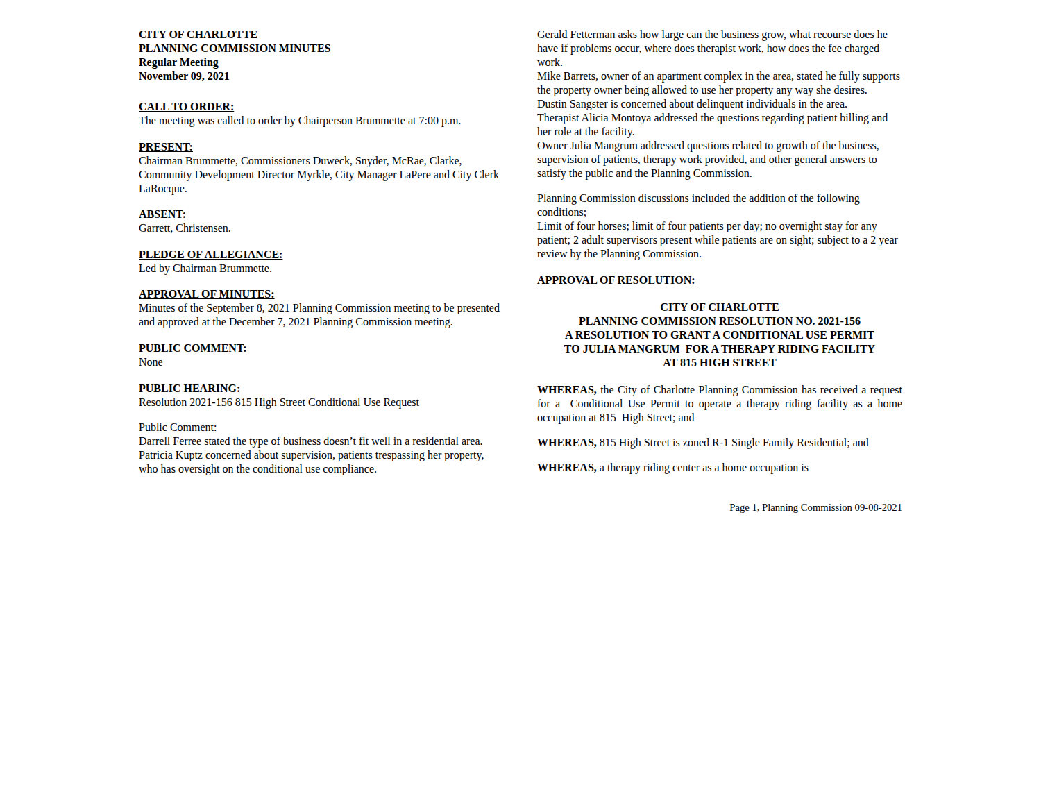CITY OF CHARLOTTE
PLANNING COMMISSION MINUTES
Regular Meeting
November 09, 2021
CALL TO ORDER:
The meeting was called to order by Chairperson Brummette at 7:00 p.m.
PRESENT:
Chairman Brummette, Commissioners Duweck, Snyder, McRae, Clarke, Community Development Director Myrkle, City Manager LaPere and City Clerk LaRocque.
ABSENT:
Garrett, Christensen.
PLEDGE OF ALLEGIANCE:
Led by Chairman Brummette.
APPROVAL OF MINUTES:
Minutes of the September 8, 2021 Planning Commission meeting to be presented and approved at the December 7, 2021 Planning Commission meeting.
PUBLIC COMMENT:
None
PUBLIC HEARING:
Resolution 2021-156 815 High Street Conditional Use Request
Public Comment:
Darrell Ferree stated the type of business doesn’t fit well in a residential area.
Patricia Kuptz concerned about supervision, patients trespassing her property, who has oversight on the conditional use compliance.
Gerald Fetterman asks how large can the business grow, what recourse does he have if problems occur, where does therapist work, how does the fee charged work.
Mike Barrets, owner of an apartment complex in the area, stated he fully supports the property owner being allowed to use her property any way she desires.
Dustin Sangster is concerned about delinquent individuals in the area.
Therapist Alicia Montoya addressed the questions regarding patient billing and her role at the facility.
Owner Julia Mangrum addressed questions related to growth of the business, supervision of patients, therapy work provided, and other general answers to satisfy the public and the Planning Commission.
Planning Commission discussions included the addition of the following conditions;
Limit of four horses; limit of four patients per day; no overnight stay for any patient; 2 adult supervisors present while patients are on sight; subject to a 2 year review by the Planning Commission.
APPROVAL OF RESOLUTION:
CITY OF CHARLOTTE
PLANNING COMMISSION RESOLUTION NO. 2021-156
A RESOLUTION TO GRANT A CONDITIONAL USE PERMIT
TO JULIA MANGRUM FOR A THERAPY RIDING FACILITY
AT 815 HIGH STREET
WHEREAS, the City of Charlotte Planning Commission has received a request for a Conditional Use Permit to operate a therapy riding facility as a home occupation at 815 High Street; and
WHEREAS, 815 High Street is zoned R-1 Single Family Residential; and
WHEREAS, a therapy riding center as a home occupation is
Page 1, Planning Commission 09-08-2021